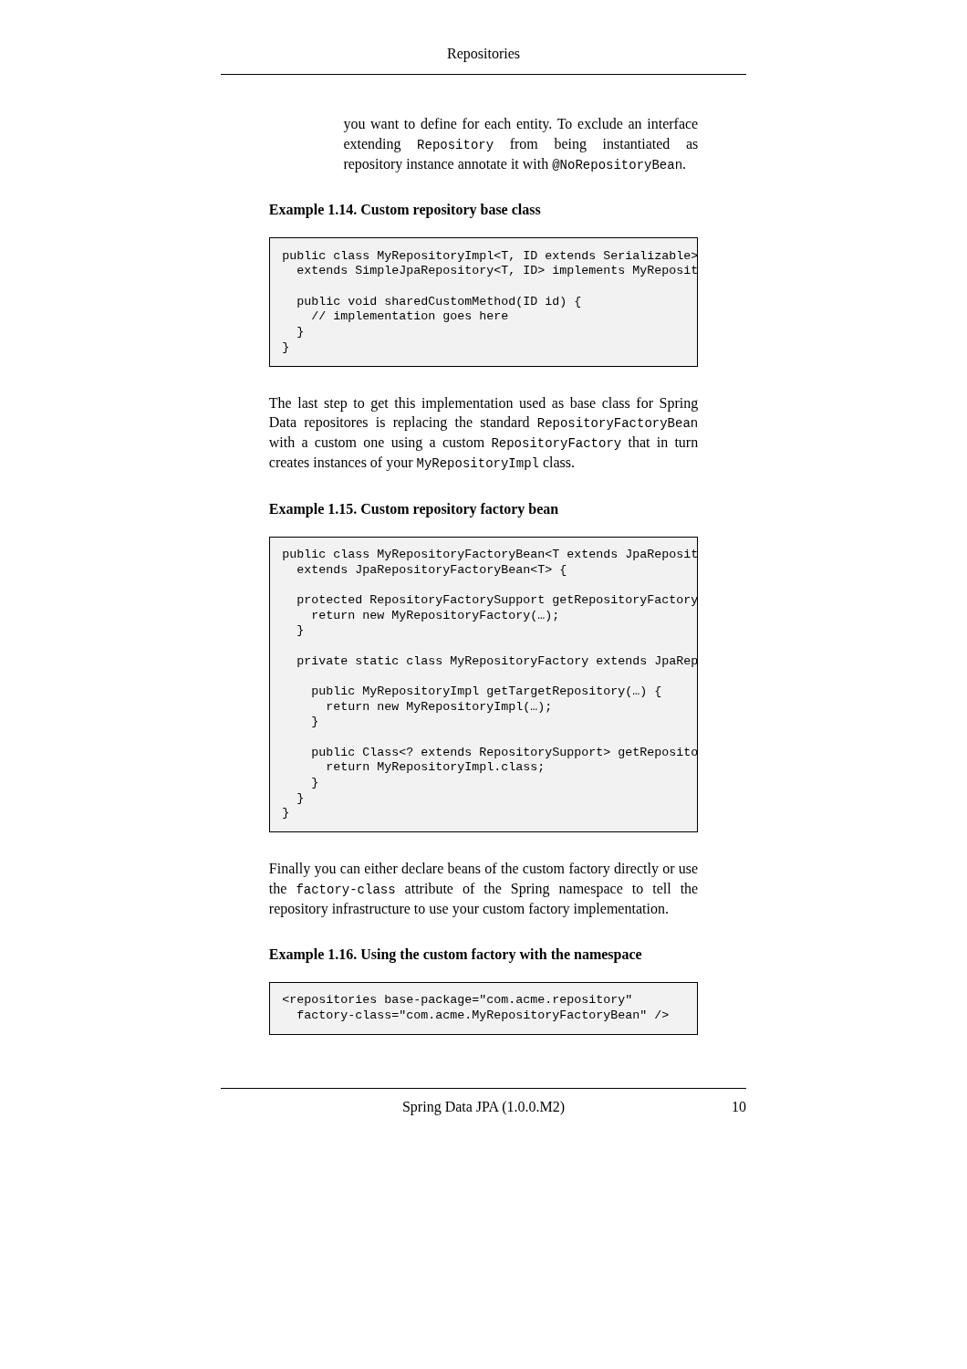Repositories
you want to define for each entity. To exclude an interface extending Repository from being instantiated as repository instance annotate it with @NoRepositoryBean.
Example 1.14. Custom repository base class
public class MyRepositoryImpl<T, ID extends Serializable>
  extends SimpleJpaRepository<T, ID> implements MyRepository<T, ID> {

  public void sharedCustomMethod(ID id) {
    // implementation goes here
  }
}
The last step to get this implementation used as base class for Spring Data repositores is replacing the standard RepositoryFactoryBean with a custom one using a custom RepositoryFactory that in turn creates instances of your MyRepositoryImpl class.
Example 1.15. Custom repository factory bean
public class MyRepositoryFactoryBean<T extends JpaRepository<?, ?>
  extends JpaRepositoryFactoryBean<T> {

  protected RepositoryFactorySupport getRepositoryFactory(…) {
    return new MyRepositoryFactory(…);
  }

  private static class MyRepositoryFactory extends JpaRepositoryFactory{

    public MyRepositoryImpl getTargetRepository(…) {
      return new MyRepositoryImpl(…);
    }

    public Class<? extends RepositorySupport> getRepositoryClass() {
      return MyRepositoryImpl.class;
    }
  }
}
Finally you can either declare beans of the custom factory directly or use the factory-class attribute of the Spring namespace to tell the repository infrastructure to use your custom factory implementation.
Example 1.16. Using the custom factory with the namespace
<repositories base-package="com.acme.repository"
  factory-class="com.acme.MyRepositoryFactoryBean" />
Spring Data JPA (1.0.0.M2)
10